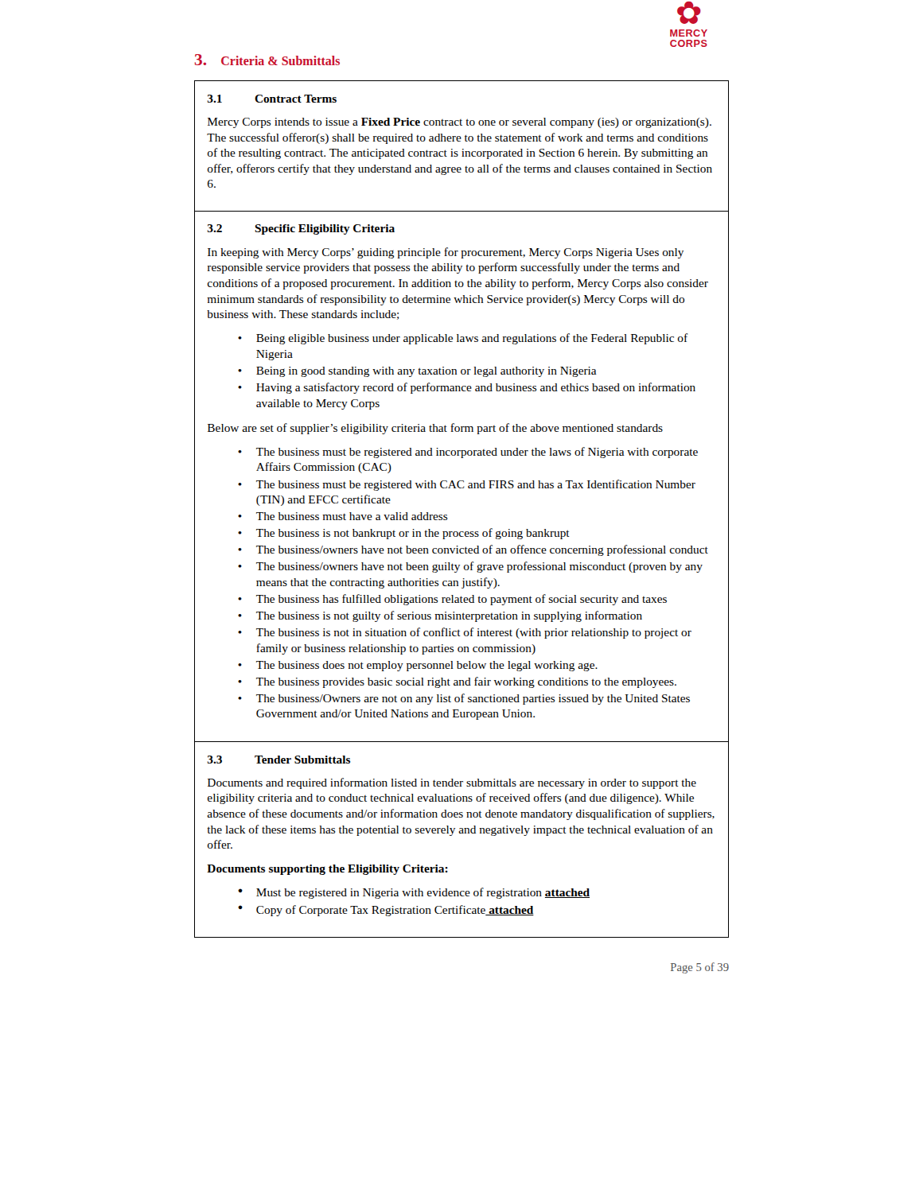✿
MERCY
CORPS
3. Criteria & Submittals
3.1 Contract Terms
Mercy Corps intends to issue a Fixed Price contract to one or several company (ies) or organization(s). The successful offeror(s) shall be required to adhere to the statement of work and terms and conditions of the resulting contract. The anticipated contract is incorporated in Section 6 herein. By submitting an offer, offerors certify that they understand and agree to all of the terms and clauses contained in Section 6.
3.2 Specific Eligibility Criteria
In keeping with Mercy Corps’ guiding principle for procurement, Mercy Corps Nigeria Uses only responsible service providers that possess the ability to perform successfully under the terms and conditions of a proposed procurement. In addition to the ability to perform, Mercy Corps also consider minimum standards of responsibility to determine which Service provider(s) Mercy Corps will do business with. These standards include;
Being eligible business under applicable laws and regulations of the Federal Republic of Nigeria
Being in good standing with any taxation or legal authority in Nigeria
Having a satisfactory record of performance and business and ethics based on information available to Mercy Corps
Below are set of supplier’s eligibility criteria that form part of the above mentioned standards
The business must be registered and incorporated under the laws of Nigeria with corporate Affairs Commission (CAC)
The business must be registered with CAC and FIRS and has a Tax Identification Number (TIN) and EFCC certificate
The business must have a valid address
The business is not bankrupt or in the process of going bankrupt
The business/owners have not been convicted of an offence concerning professional conduct
The business/owners have not been guilty of grave professional misconduct (proven by any means that the contracting authorities can justify).
The business has fulfilled obligations related to payment of social security and taxes
The business is not guilty of serious misinterpretation in supplying information
The business is not in situation of conflict of interest (with prior relationship to project or family or business relationship to parties on commission)
The business does not employ personnel below the legal working age.
The business provides basic social right and fair working conditions to the employees.
The business/Owners are not on any list of sanctioned parties issued by the United States Government and/or United Nations and European Union.
3.3 Tender Submittals
Documents and required information listed in tender submittals are necessary in order to support the eligibility criteria and to conduct technical evaluations of received offers (and due diligence). While absence of these documents and/or information does not denote mandatory disqualification of suppliers, the lack of these items has the potential to severely and negatively impact the technical evaluation of an offer.
Documents supporting the Eligibility Criteria:
Must be registered in Nigeria with evidence of registration attached
Copy of Corporate Tax Registration Certificate attached
Page 5 of 39